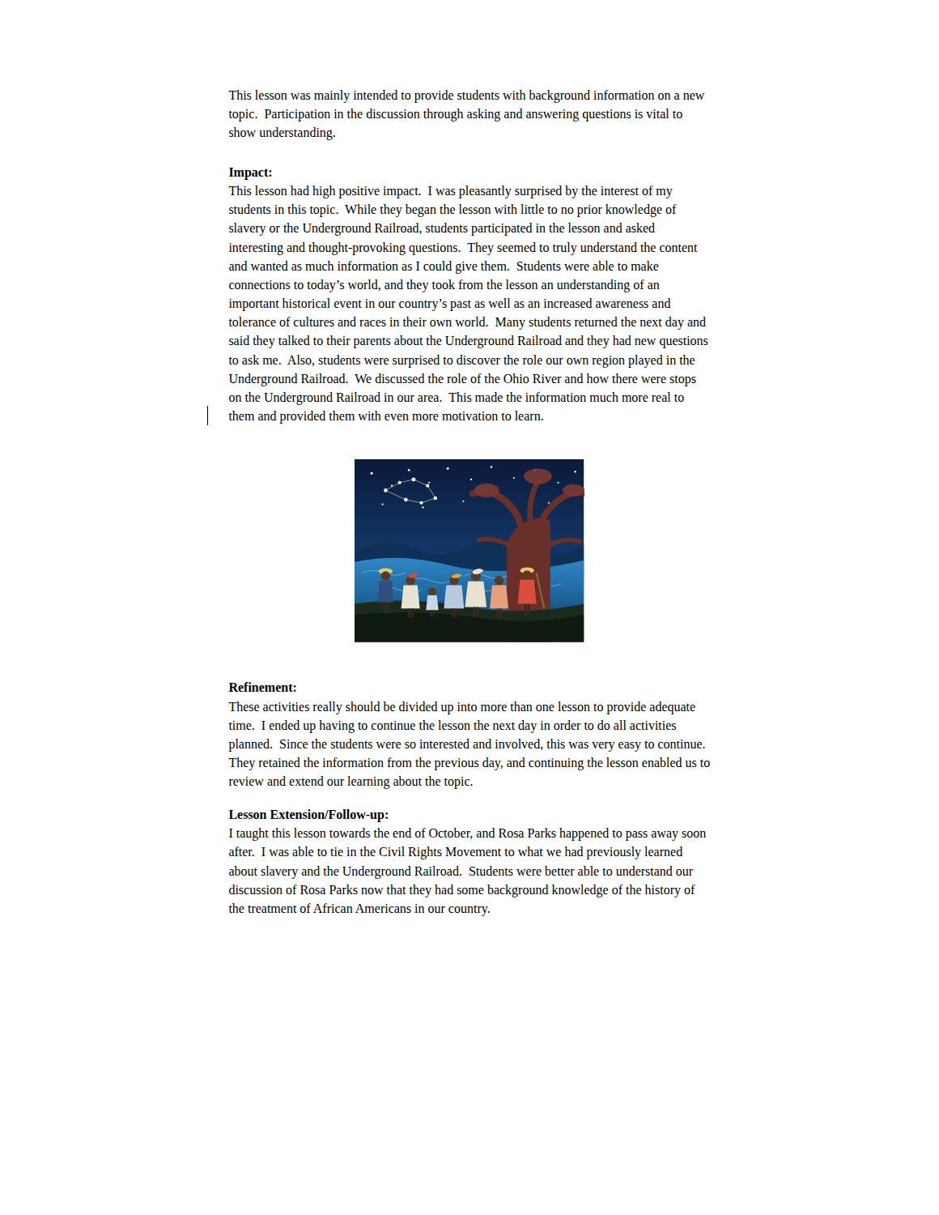This lesson was mainly intended to provide students with background information on a new topic. Participation in the discussion through asking and answering questions is vital to show understanding.
Impact:
This lesson had high positive impact. I was pleasantly surprised by the interest of my students in this topic. While they began the lesson with little to no prior knowledge of slavery or the Underground Railroad, students participated in the lesson and asked interesting and thought-provoking questions. They seemed to truly understand the content and wanted as much information as I could give them. Students were able to make connections to today’s world, and they took from the lesson an understanding of an important historical event in our country’s past as well as an increased awareness and tolerance of cultures and races in their own world. Many students returned the next day and said they talked to their parents about the Underground Railroad and they had new questions to ask me. Also, students were surprised to discover the role our own region played in the Underground Railroad. We discussed the role of the Ohio River and how there were stops on the Underground Railroad in our area. This made the information much more real to them and provided them with even more motivation to learn.
Refinement:
These activities really should be divided up into more than one lesson to provide adequate time. I ended up having to continue the lesson the next day in order to do all activities planned. Since the students were so interested and involved, this was very easy to continue. They retained the information from the previous day, and continuing the lesson enabled us to review and extend our learning about the topic.
Lesson Extension/Follow-up:
I taught this lesson towards the end of October, and Rosa Parks happened to pass away soon after. I was able to tie in the Civil Rights Movement to what we had previously learned about slavery and the Underground Railroad. Students were better able to understand our discussion of Rosa Parks now that they had some background knowledge of the history of the treatment of African Americans in our country.